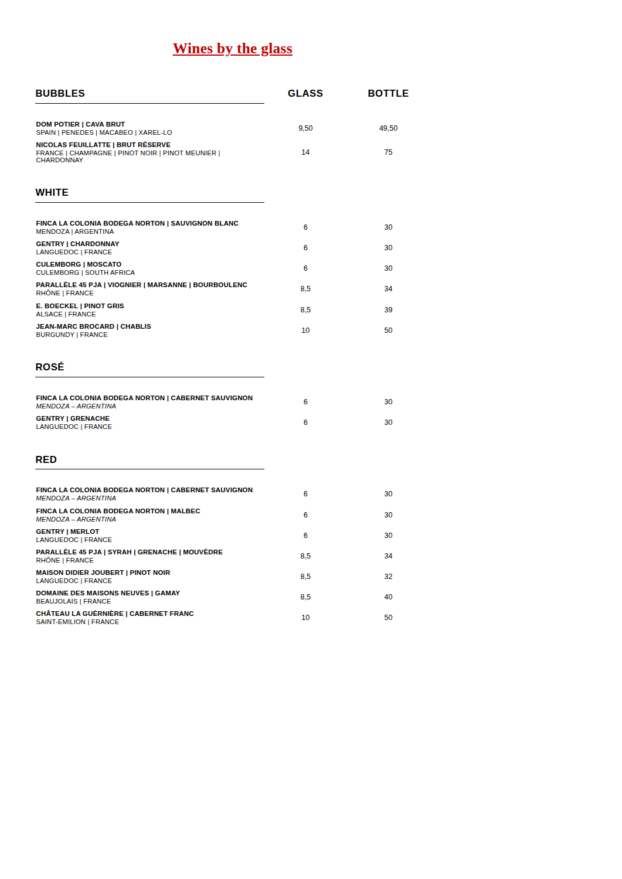Wines by the glass
| BUBBLES | GLASS | BOTTLE |
| --- | --- | --- |
| DOM POTIER / CAVA BRUT | 9,50 | 49,50 |
| SPAIN / PENEDES / MACABEO / XAREL-LO |
| NICOLAS FEUILLATTE / BRUT RÉSERVE | 14 | 75 |
| FRANCE / CHAMPAGNE / PINOT NOIR / PINOT MEUNIER / CHARDONNAY |
| WHITE | | |
| FINCA LA COLONIA BODEGA NORTON / SAUVIGNON BLANC | 6 | 30 |
| MENDOZA / ARGENTINA |
| GENTRY / CHARDONNAY | 6 | 30 |
| LANGUEDOC / FRANCE |
| CULEMBORG / MOSCATO | 6 | 30 |
| CULEMBORG / SOUTH AFRICA |
| PARALLÈLE 45 PJA / VIOGNIER / MARSANNE / BOURBOULENC | 8,5 | 34 |
| RHÔNE / FRANCE |
| E. BOECKEL / PINOT GRIS | 8,5 | 39 |
| ALSACE / FRANCE |
| JEAN-MARC BROCARD / CHABLIS | 10 | 50 |
| BURGUNDY / FRANCE |
| ROSÉ | | |
| FINCA LA COLONIA BODEGA NORTON / CABERNET SAUVIGNON | 6 | 30 |
| MENDOZA – ARGENTINA |
| GENTRY / GRENACHE | 6 | 30 |
| LANGUEDOC / FRANCE |
| RED | | |
| FINCA LA COLONIA BODEGA NORTON / CABERNET SAUVIGNON | 6 | 30 |
| MENDOZA – ARGENTINA |
| FINCA LA COLONIA BODEGA NORTON / MALBEC | 6 | 30 |
| MENDOZA – ARGENTINA |
| GENTRY / MERLOT | 6 | 30 |
| LANGUEDOC / FRANCE |
| PARALLÈLE 45 PJA / SYRAH / GRENACHE / MOUVÈDRE | 8,5 | 34 |
| RHÔNE / FRANCE |
| MAISON DIDIER JOUBERT / PINOT NOIR | 8,5 | 32 |
| LANGUEDOC / FRANCE |
| DOMAINE DES MAISONS NEUVES / GAMAY | 8,5 | 40 |
| BEAUJOLAIS / FRANCE |
| CHÂTEAU LA GUÉRNIÈRE / CABERNET FRANC | 10 | 50 |
| SAINT-ÉMILION / FRANCE |